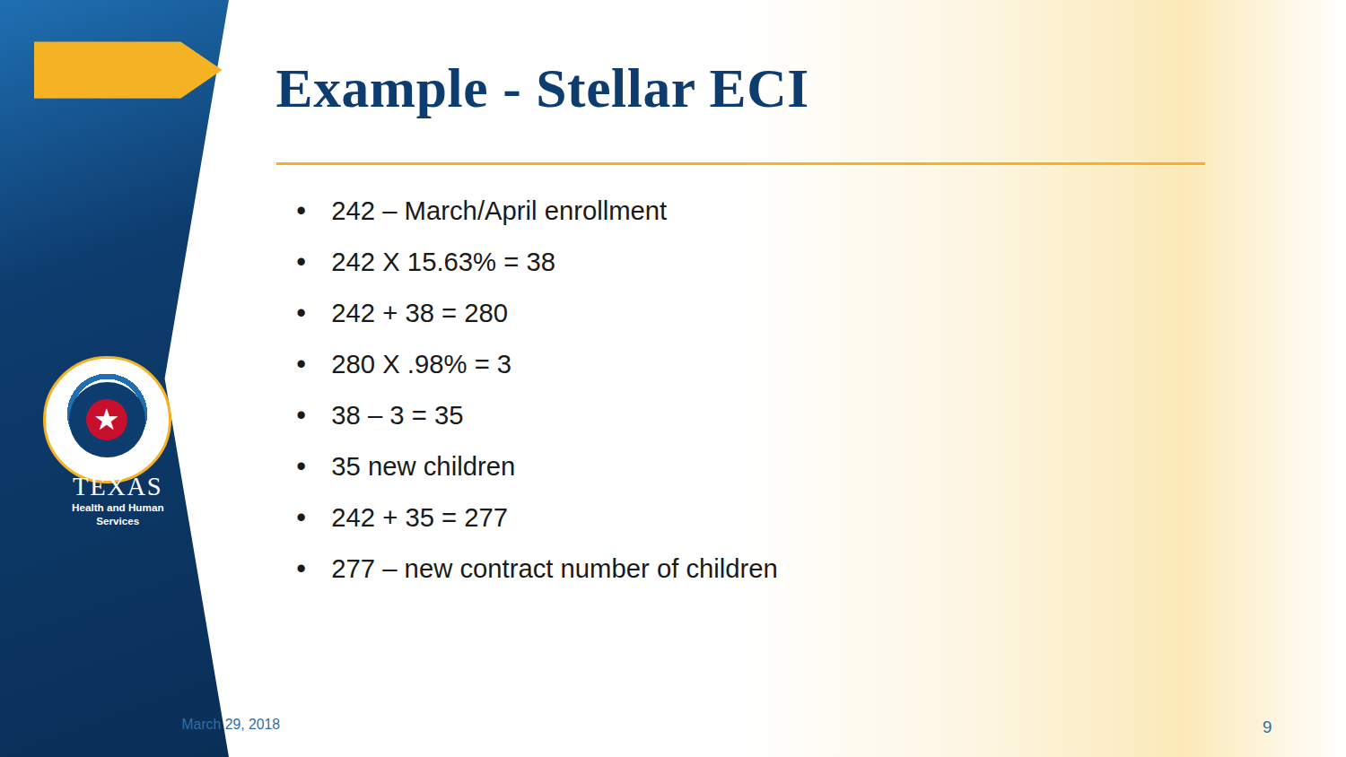TEXAS
Health and Human
Services
Example - Stellar ECI
242 – March/April enrollment
242 X 15.63% = 38
242 + 38 = 280
280 X .98% = 3
38 – 3 = 35
35 new children
242 + 35 = 277
277 – new contract number of children
March 29, 2018
9